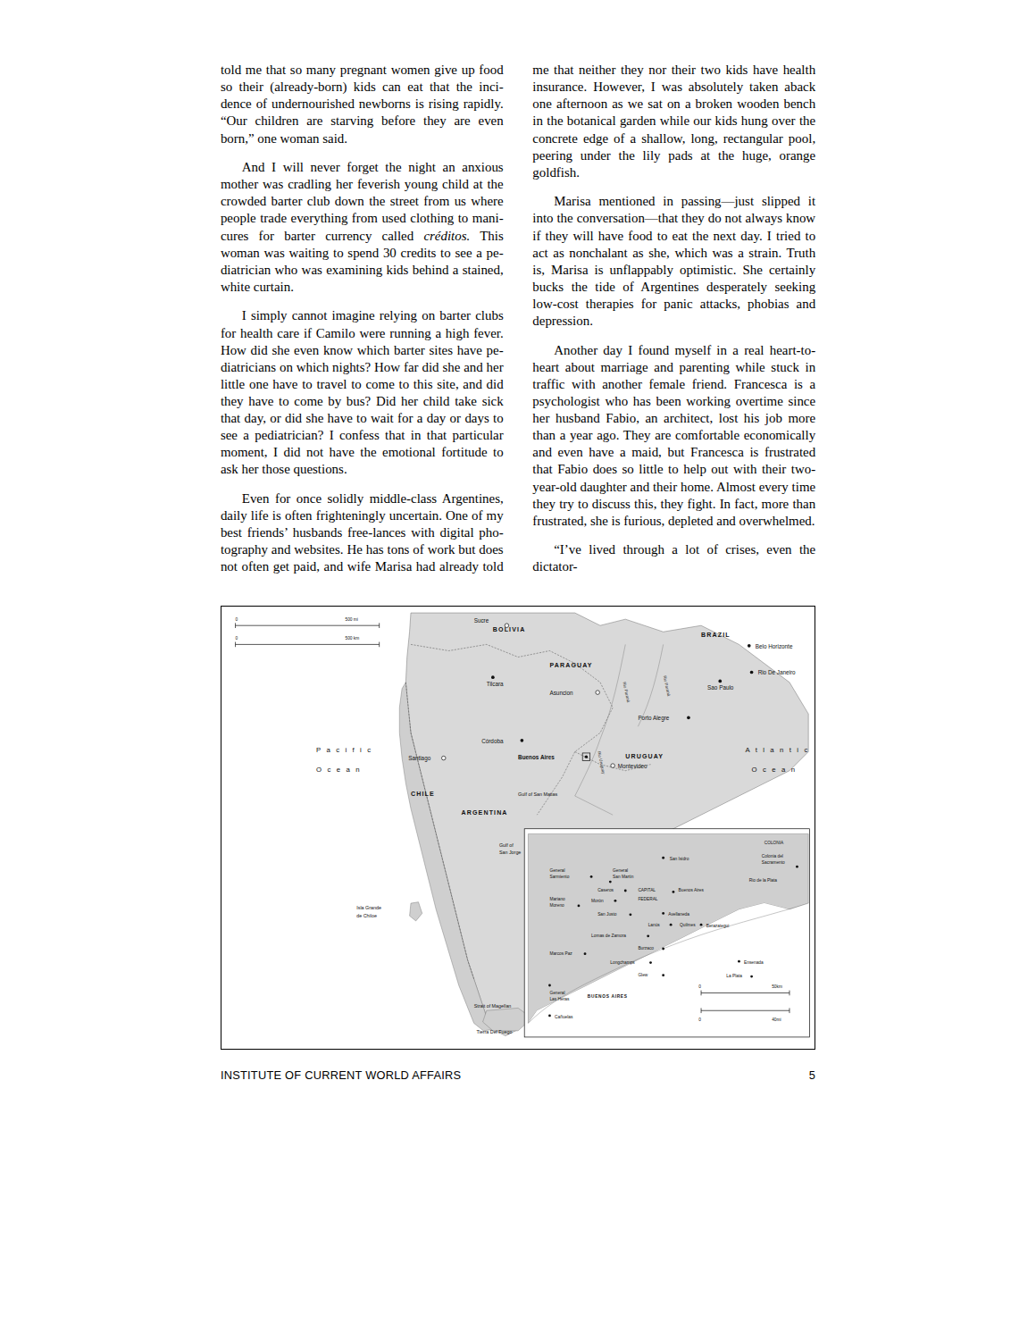told me that so many pregnant women give up food so their (already-born) kids can eat that the incidence of undernourished newborns is rising rapidly. “Our children are starving before they are even born,” one woman said.
And I will never forget the night an anxious mother was cradling her feverish young child at the crowded barter club down the street from us where people trade everything from used clothing to manicures for barter currency called créditos. This woman was waiting to spend 30 credits to see a pediatrician who was examining kids behind a stained, white curtain.
I simply cannot imagine relying on barter clubs for health care if Camilo were running a high fever. How did she even know which barter sites have pediatricians on which nights? How far did she and her little one have to travel to come to this site, and did they have to come by bus? Did her child take sick that day, or did she have to wait for a day or days to see a pediatrician? I confess that in that particular moment, I did not have the emotional fortitude to ask her those questions.
Even for once solidly middle-class Argentines, daily life is often frighteningly uncertain. One of my best friends’ husbands free-lances with digital photography and websites. He has tons of work but does not often get paid, and wife Marisa had already told me that neither they nor their two kids have health insurance. However, I was absolutely taken aback one afternoon as we sat on a broken wooden bench in the botanical garden while our kids hung over the concrete edge of a shallow, long, rectangular pool, peering under the lily pads at the huge, orange goldfish.
Marisa mentioned in passing—just slipped it into the conversation—that they do not always know if they will have food to eat the next day. I tried to act as nonchalant as she, which was a strain. Truth is, Marisa is unflappably optimistic. She certainly bucks the tide of Argentines desperately seeking low-cost therapies for panic attacks, phobias and depression.
Another day I found myself in a real heart-to-heart about marriage and parenting while stuck in traffic with another female friend. Francesca is a psychologist who has been working overtime since her husband Fabio, an architect, lost his job more than a year ago. They are comfortable economically and even have a maid, but Francesca is frustrated that Fabio does so little to help out with their two-year-old daughter and their home. Almost every time they try to discuss this, they fight. In fact, more than frustrated, she is furious, depleted and overwhelmed.
“I’ve lived through a lot of crises, even the dictator-
0 500 mi 0 500 km Rio Paraná Rio Paraná Rio Uruguay BOLIVIA BRAZIL PARAGUAY URUGUAY CHILE ARGENTINA P a c i f i c O c e a n A t l a n t i c O c e a n Sucre Belo Horizonte Rio De Janeiro Sao Paulo Tilcara Asuncion Porto Alegre Córdoba Santiago Buenos Aires Montevideo Gulf of San Matias Gulf of San Jorge Isla Grande de Chiloe FALKLAND ISLANDS Port Stanley Strait of Magellan Tierra Del Fuego COLONIA Colonia del Sacramento Rio de la Plata San Isidro General Sarmiento General San Martin Caseros CAPITAL Buenos Aires Mariano Moreno Morón FEDERAL San Justo Avellaneda Lanús Quilmes Berazategui Lomas de Zamora Burzaco Marcos Paz Longchamps Ensenada Glew La Plata General Las Heras BUENOS AIRES Cañuelas 0 50km 0 40mi
Institute of Current World Affairs
5